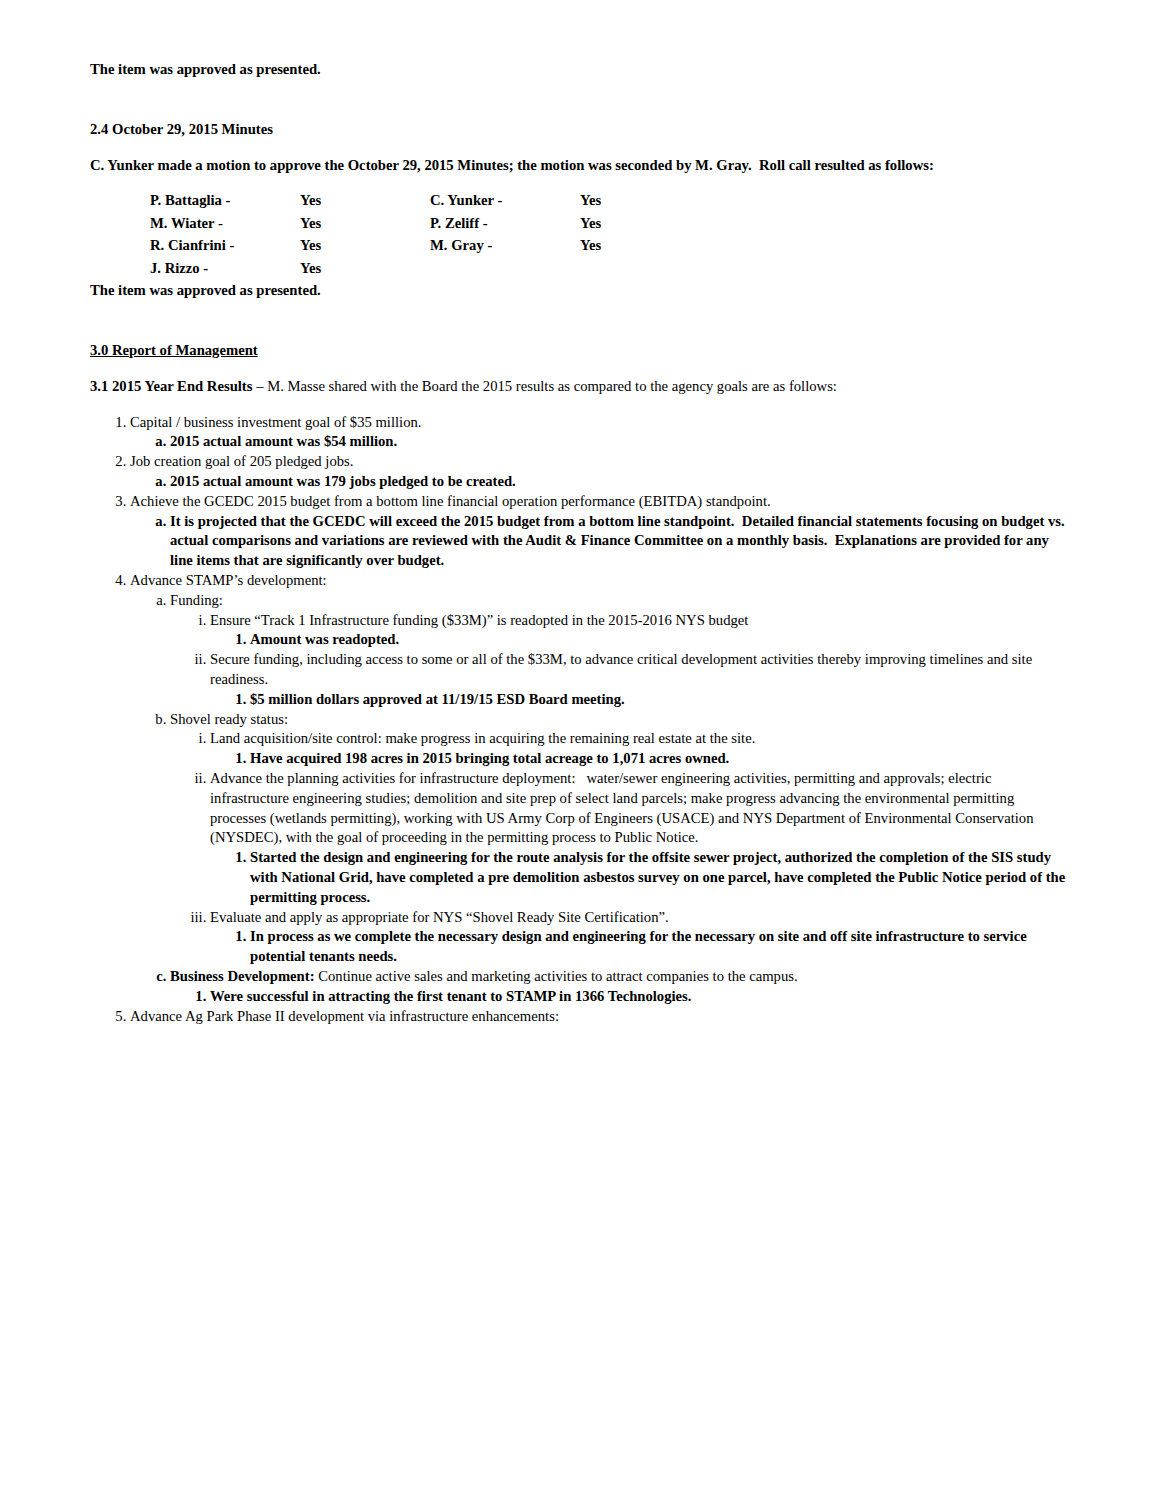The item was approved as presented.
2.4 October 29, 2015 Minutes
C. Yunker made a motion to approve the October 29, 2015 Minutes; the motion was seconded by M. Gray. Roll call resulted as follows:
| P. Battaglia - | Yes | C. Yunker - | Yes |
| M. Wiater - | Yes | P. Zeliff - | Yes |
| R. Cianfrini - | Yes | M. Gray - | Yes |
| J. Rizzo - | Yes | | |
The item was approved as presented.
3.0 Report of Management
3.1 2015 Year End Results – M. Masse shared with the Board the 2015 results as compared to the agency goals are as follows:
Capital / business investment goal of $35 million.
2015 actual amount was $54 million.
Job creation goal of 205 pledged jobs.
2015 actual amount was 179 jobs pledged to be created.
Achieve the GCEDC 2015 budget from a bottom line financial operation performance (EBITDA) standpoint.
It is projected that the GCEDC will exceed the 2015 budget from a bottom line standpoint. Detailed financial statements focusing on budget vs. actual comparisons and variations are reviewed with the Audit & Finance Committee on a monthly basis. Explanations are provided for any line items that are significantly over budget.
Advance STAMP’s development:
Funding:
Ensure “Track 1 Infrastructure funding ($33M)” is readopted in the 2015-2016 NYS budget
Amount was readopted.
Secure funding, including access to some or all of the $33M, to advance critical development activities thereby improving timelines and site readiness.
$5 million dollars approved at 11/19/15 ESD Board meeting.
Shovel ready status:
Land acquisition/site control: make progress in acquiring the remaining real estate at the site.
Have acquired 198 acres in 2015 bringing total acreage to 1,071 acres owned.
Advance the planning activities for infrastructure deployment: water/sewer engineering activities, permitting and approvals; electric infrastructure engineering studies; demolition and site prep of select land parcels; make progress advancing the environmental permitting processes (wetlands permitting), working with US Army Corp of Engineers (USACE) and NYS Department of Environmental Conservation (NYSDEC), with the goal of proceeding in the permitting process to Public Notice.
Started the design and engineering for the route analysis for the offsite sewer project, authorized the completion of the SIS study with National Grid, have completed a pre demolition asbestos survey on one parcel, have completed the Public Notice period of the permitting process.
Evaluate and apply as appropriate for NYS “Shovel Ready Site Certification”.
In process as we complete the necessary design and engineering for the necessary on site and off site infrastructure to service potential tenants needs.
Business Development: Continue active sales and marketing activities to attract companies to the campus.
Were successful in attracting the first tenant to STAMP in 1366 Technologies.
Advance Ag Park Phase II development via infrastructure enhancements: